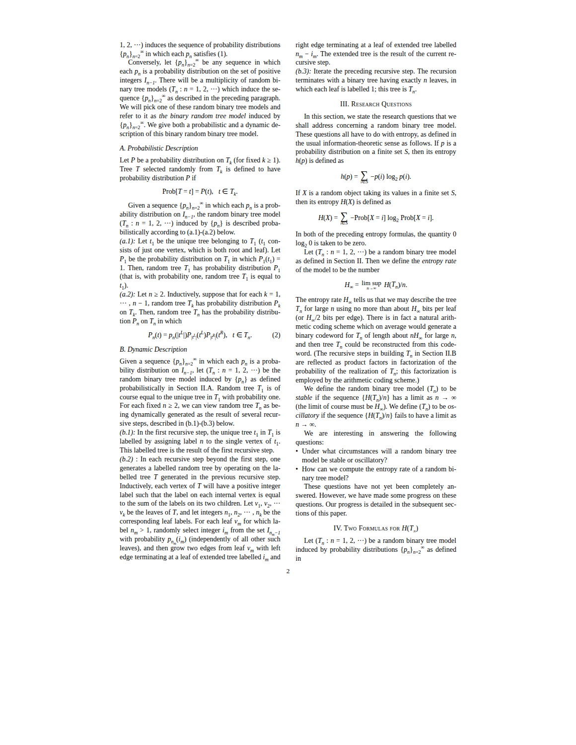1, 2, ···) induces the sequence of probability distributions {pn}n=2∞ in which each pn satisfies (1).
Conversely, let {pn}n=2∞ be any sequence in which each pn is a probability distribution on the set of positive integers In−1. There will be a multiplicity of random binary tree models (Tn : n = 1, 2, ···) which induce the sequence {pn}n=2∞ as described in the preceding paragraph. We will pick one of these random binary tree models and refer to it as the binary random tree model induced by {pn}n=2∞. We give both a probabilistic and a dynamic description of this binary random binary tree model.
A. Probabilistic Description
Let P be a probability distribution on Tk (for fixed k ≥ 1). Tree T selected randomly from Tk is defined to have probability distribution P if
Prob[T = t] = P(t), t ∈ Tk.
Given a sequence {pn}n=2∞ in which each pn is a probability distribution on In−1, the random binary tree model (Tn : n = 1, 2, ···) induced by {pn} is described probabilistically according to (a.1)-(a.2) below.
(a.1): Let t1 be the unique tree belonging to T1 (t1 consists of just one vertex, which is both root and leaf). Let P1 be the probability distribution on T1 in which P1(t1) = 1. Then, random tree T1 has probability distribution P1 (that is, with probability one, random tree T1 is equal to t1).
(a.2): Let n ≥ 2. Inductively, suppose that for each k = 1, ··· , n − 1, random tree Tk has probability distribution Pk on Tk. Then, random tree Tn has the probability distribution Pn on Tn in which
Pn(t) = pn(|tL|)P|tL|(tL)P|tR|(tR), t ∈ Tn. (2)
B. Dynamic Description
Given a sequence {pn}n=2∞ in which each pn is a probability distribution on In−1, let (Tn : n = 1, 2, ···) be the random binary tree model induced by {pn} as defined probabilistically in Section II.A. Random tree T1 is of course equal to the unique tree in T1 with probability one. For each fixed n ≥ 2, we can view random tree Tn as being dynamically generated as the result of several recursive steps, described in (b.1)-(b.3) below.
(b.1): In the first recursive step, the unique tree t1 in T1 is labelled by assigning label n to the single vertex of t1. This labelled tree is the result of the first recursive step.
(b.2) : In each recursive step beyond the first step, one generates a labelled random tree by operating on the labelled tree T generated in the previous recursive step. Inductively, each vertex of T will have a positive integer label such that the label on each internal vertex is equal to the sum of the labels on its two children. Let v1, v2, ··· vk be the leaves of T, and let integers n1, n2, ··· , nk be the corresponding leaf labels. For each leaf vm for which label nm > 1, randomly select integer im from the set Inm−1 with probability pnm(im) (independently of all other such leaves), and then grow two edges from leaf vm with left edge terminating at a leaf of extended tree labelled im and right edge terminating at a leaf of extended tree labelled nm − im. The extended tree is the result of the current recursive step.
(b.3): Iterate the preceding recursive step. The recursion terminates with a binary tree having exactly n leaves, in which each leaf is labelled 1; this tree is Tn.
III. Research Questions
In this section, we state the research questions that we shall address concerning a random binary tree model. These questions all have to do with entropy, as defined in the usual information-theoretic sense as follows. If p is a probability distribution on a finite set S, then its entropy h(p) is defined as
h(p) = ∑i∈S −p(i) log2 p(i).
If X is a random object taking its values in a finite set S, then its entropy H(X) is defined as
H(X) = ∑i∈S −Prob[X = i] log2 Prob[X = i].
In both of the preceding entropy formulas, the quantity 0 log2 0 is taken to be zero.
Let (Tn : n = 1, 2, ···) be a random binary tree model as defined in Section II. Then we define the entropy rate of the model to be the number
H∞ = lim sup n→∞ H(Tn)/n.
The entropy rate H∞ tells us that we may describe the tree Tn for large n using no more than about H∞ bits per leaf (or H∞/2 bits per edge). There is in fact a natural arithmetic coding scheme which on average would generate a binary codeword for Tn of length about nH∞ for large n, and then tree Tn could be reconstructed from this codeword. (The recursive steps in building Tn in Section II.B are reflected as product factors in factorization of the probability of the realization of Tn; this factorization is employed by the arithmetic coding scheme.)
We define the random binary tree model (Tn) to be stable if the sequence {H(Tn)/n} has a limit as n → ∞ (the limit of course must be H∞). We define (Tn) to be oscillatory if the sequence {H(Tn)/n} fails to have a limit as n → ∞.
We are interesting in answering the following questions:
Under what circumstances will a random binary tree model be stable or oscillatory?
How can we compute the entropy rate of a random binary tree model?
These questions have not yet been completely answered. However, we have made some progress on these questions. Our progress is detailed in the subsequent sections of this paper.
IV. Two Formulas for H(Tn)
Let (Tn : n = 1, 2, ···) be a random binary tree model induced by probability distributions {pn}n=2∞ as defined in
2